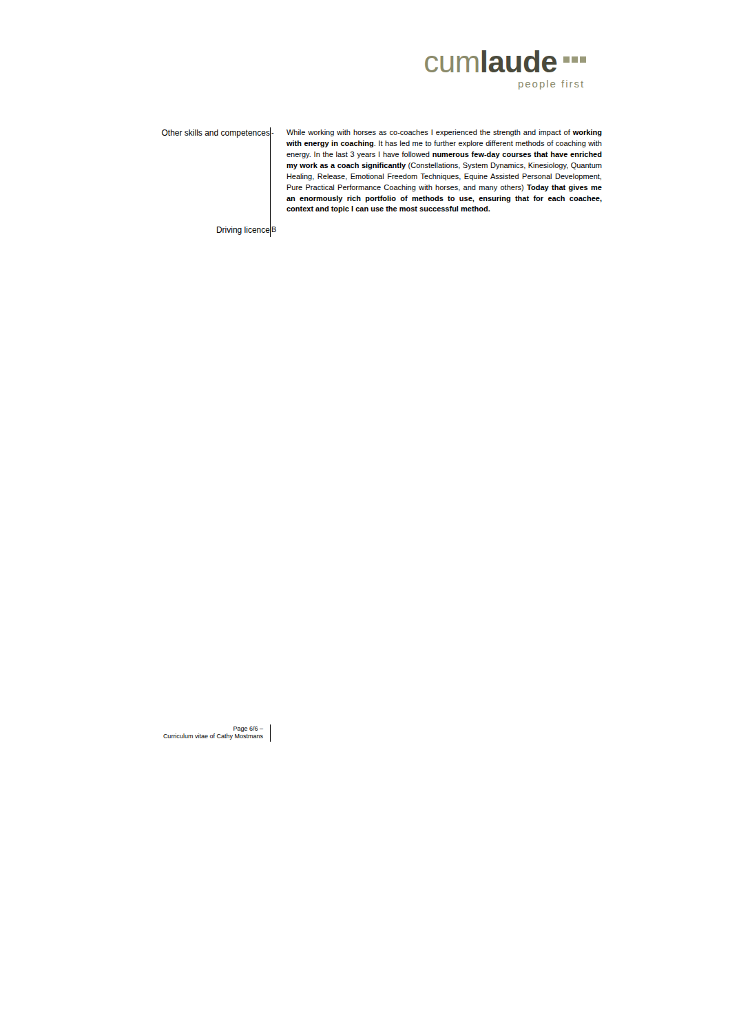cum laude
people first
| Other skills and competences | | - While working with horses as co-coaches I experienced the strength and impact of working with energy in coaching . It has led me to further explore different methods of coaching with energy. In the last 3 years I have followed numerous few-day courses that have enriched my work as a coach significantly (Constellations, System Dynamics, Kinesiology, Quantum Healing, Release, Emotional Freedom Techniques, Equine Assisted Personal Development, Pure Practical Performance Coaching with horses, and many others) Today that gives me an enormously rich portfolio of methods to use, ensuring that for each coachee, context and topic I can use the most successful method. |
| Driving licence | | B |
| Page 6/6 – Curriculum vitae of Cathy Mostmans | | |